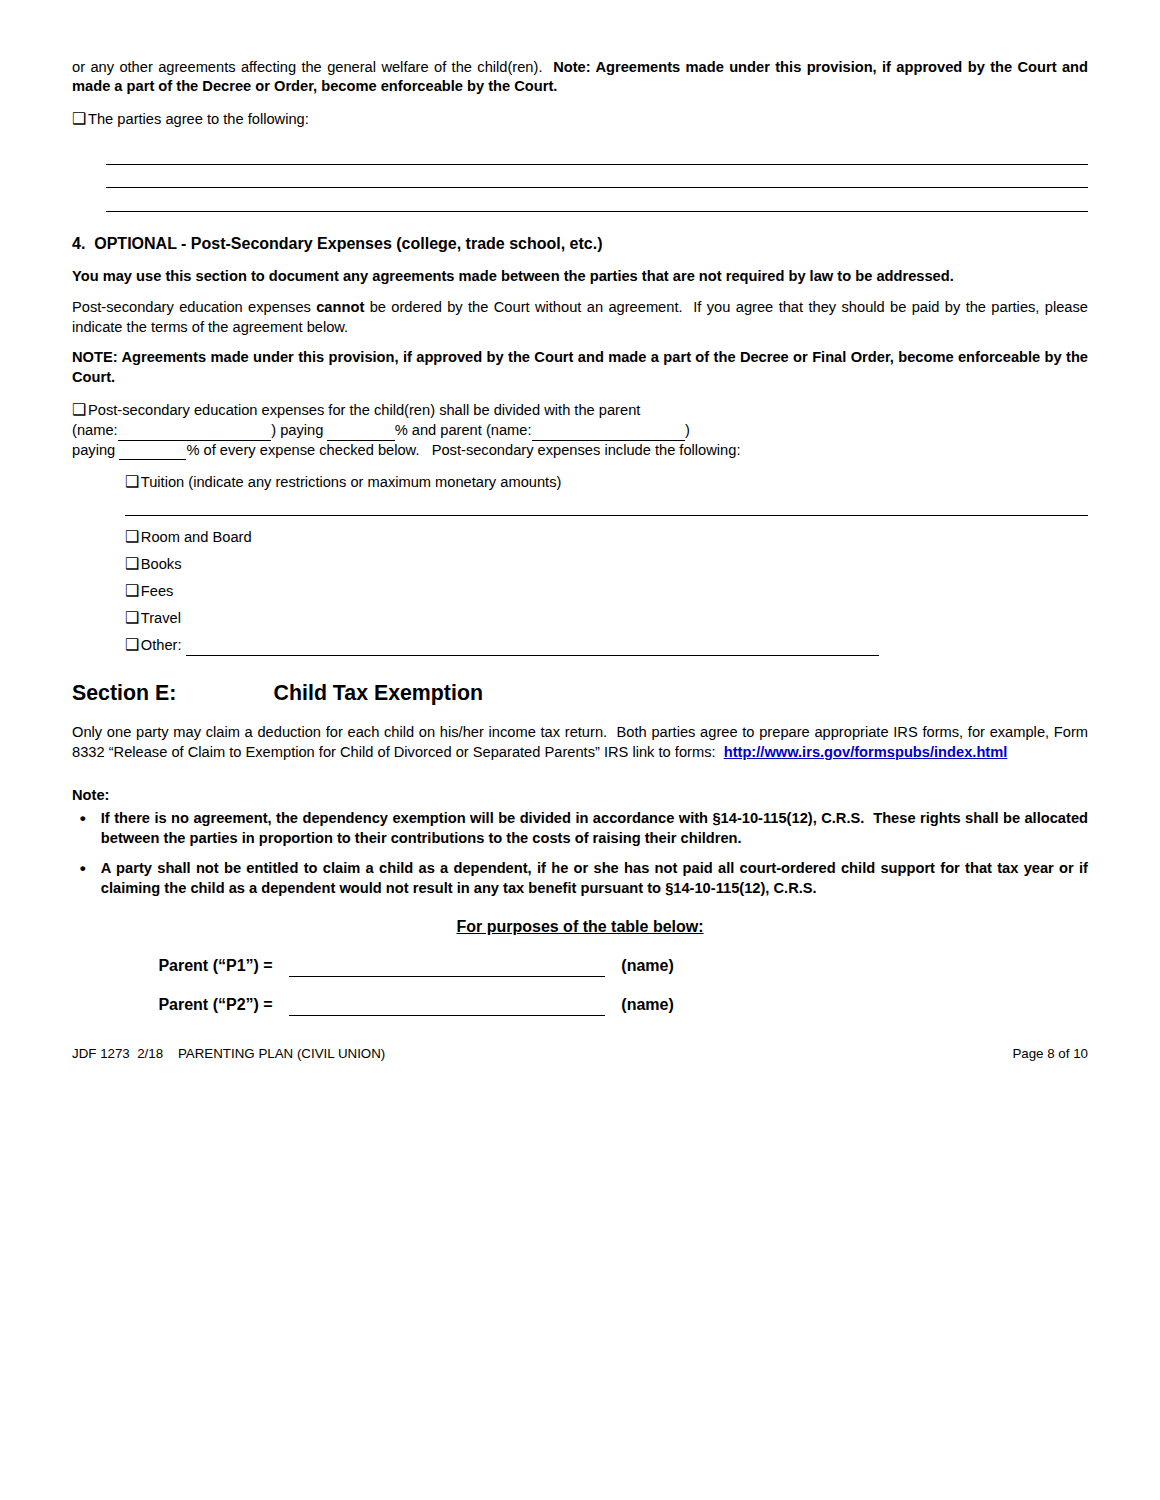or any other agreements affecting the general welfare of the child(ren). Note: Agreements made under this provision, if approved by the Court and made a part of the Decree or Order, become enforceable by the Court.
❑The parties agree to the following:
4. OPTIONAL - Post-Secondary Expenses (college, trade school, etc.)
You may use this section to document any agreements made between the parties that are not required by law to be addressed.
Post-secondary education expenses cannot be ordered by the Court without an agreement. If you agree that they should be paid by the parties, please indicate the terms of the agreement below.
NOTE: Agreements made under this provision, if approved by the Court and made a part of the Decree or Final Order, become enforceable by the Court.
❑Post-secondary education expenses for the child(ren) shall be divided with the parent
(name: ) paying % and parent (name: )
paying % of every expense checked below. Post-secondary expenses include the following:
❑Tuition (indicate any restrictions or maximum monetary amounts)
❑Room and Board
❑Books
❑Fees
❑Travel
❑Other:
Section E: Child Tax Exemption
Only one party may claim a deduction for each child on his/her income tax return. Both parties agree to prepare appropriate IRS forms, for example, Form 8332 “Release of Claim to Exemption for Child of Divorced or Separated Parents” IRS link to forms: http://www.irs.gov/formspubs/index.html
Note:
If there is no agreement, the dependency exemption will be divided in accordance with §14-10-115(12), C.R.S. These rights shall be allocated between the parties in proportion to their contributions to the costs of raising their children.
A party shall not be entitled to claim a child as a dependent, if he or she has not paid all court-ordered child support for that tax year or if claiming the child as a dependent would not result in any tax benefit pursuant to §14-10-115(12), C.R.S.
For purposes of the table below:
Parent (“P1”) = (name)
Parent (“P2”) = (name)
JDF 1273 2/18 PARENTING PLAN (CIVIL UNION) Page 8 of 10